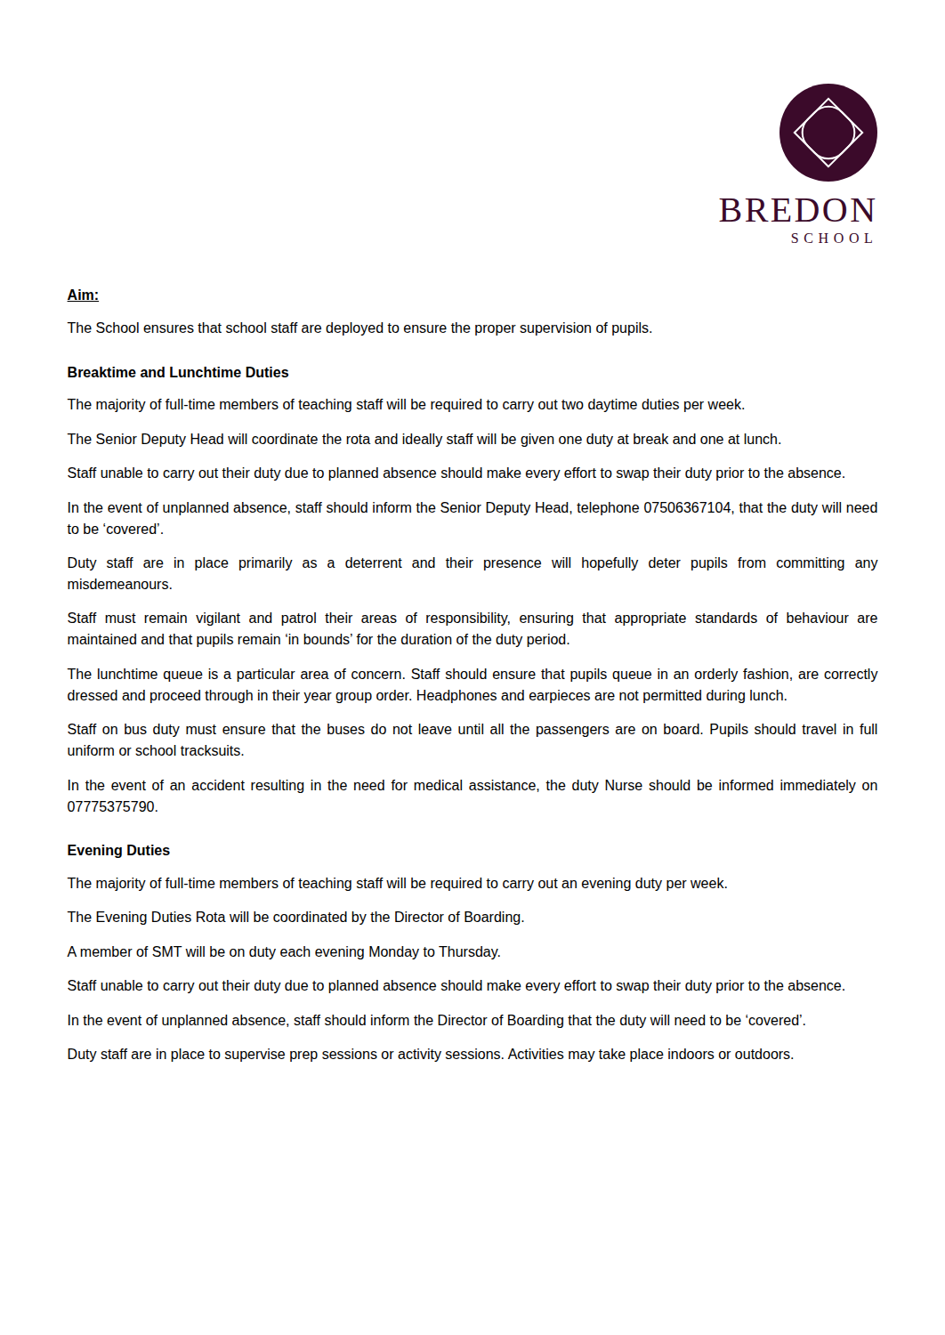BREDON
SCHOOL
Aim:
The School ensures that school staff are deployed to ensure the proper supervision of pupils.
Breaktime and Lunchtime Duties
The majority of full-time members of teaching staff will be required to carry out two daytime duties per week.
The Senior Deputy Head will coordinate the rota and ideally staff will be given one duty at break and one at lunch.
Staff unable to carry out their duty due to planned absence should make every effort to swap their duty prior to the absence.
In the event of unplanned absence, staff should inform the Senior Deputy Head, telephone 07506367104, that the duty will need to be ‘covered’.
Duty staff are in place primarily as a deterrent and their presence will hopefully deter pupils from committing any misdemeanours.
Staff must remain vigilant and patrol their areas of responsibility, ensuring that appropriate standards of behaviour are maintained and that pupils remain ‘in bounds’ for the duration of the duty period.
The lunchtime queue is a particular area of concern. Staff should ensure that pupils queue in an orderly fashion, are correctly dressed and proceed through in their year group order. Headphones and earpieces are not permitted during lunch.
Staff on bus duty must ensure that the buses do not leave until all the passengers are on board. Pupils should travel in full uniform or school tracksuits.
In the event of an accident resulting in the need for medical assistance, the duty Nurse should be informed immediately on 07775375790.
Evening Duties
The majority of full-time members of teaching staff will be required to carry out an evening duty per week.
The Evening Duties Rota will be coordinated by the Director of Boarding.
A member of SMT will be on duty each evening Monday to Thursday.
Staff unable to carry out their duty due to planned absence should make every effort to swap their duty prior to the absence.
In the event of unplanned absence, staff should inform the Director of Boarding that the duty will need to be ‘covered’.
Duty staff are in place to supervise prep sessions or activity sessions. Activities may take place indoors or outdoors.